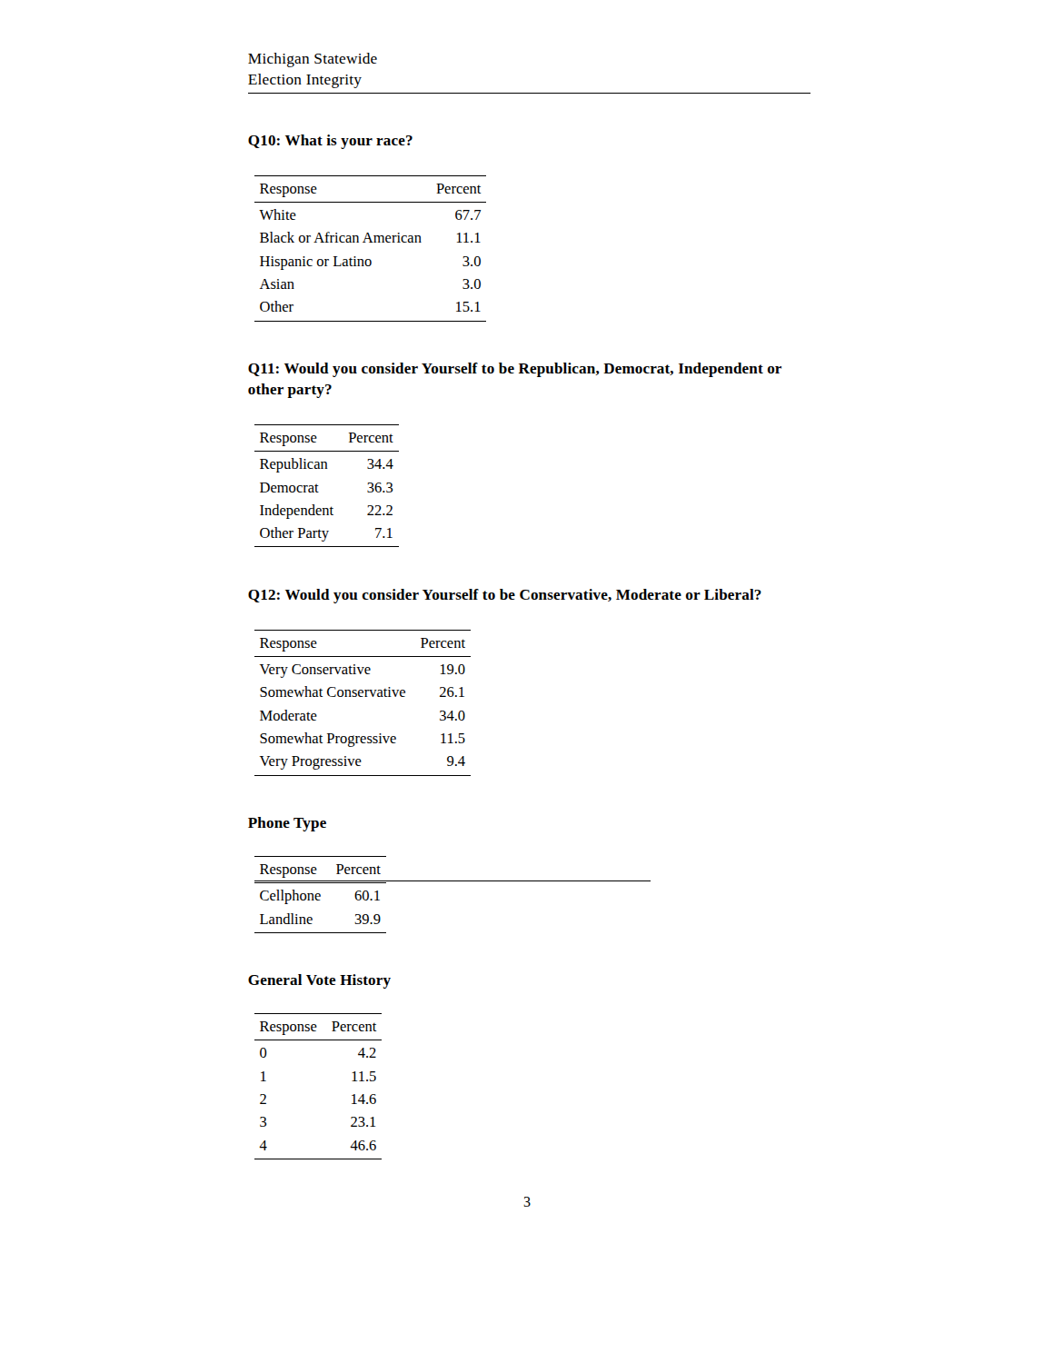Michigan Statewide
Election Integrity
Q10: What is your race?
| Response | Percent |
| --- | --- |
| White | 67.7 |
| Black or African American | 11.1 |
| Hispanic or Latino | 3.0 |
| Asian | 3.0 |
| Other | 15.1 |
Q11: Would you consider Yourself to be Republican, Democrat, Independent or other party?
| Response | Percent |
| --- | --- |
| Republican | 34.4 |
| Democrat | 36.3 |
| Independent | 22.2 |
| Other Party | 7.1 |
Q12: Would you consider Yourself to be Conservative, Moderate or Liberal?
| Response | Percent |
| --- | --- |
| Very Conservative | 19.0 |
| Somewhat Conservative | 26.1 |
| Moderate | 34.0 |
| Somewhat Progressive | 11.5 |
| Very Progressive | 9.4 |
Phone Type
| Response | Percent |
| --- | --- |
| Cellphone | 60.1 |
| Landline | 39.9 |
General Vote History
| Response | Percent |
| --- | --- |
| 0 | 4.2 |
| 1 | 11.5 |
| 2 | 14.6 |
| 3 | 23.1 |
| 4 | 46.6 |
3